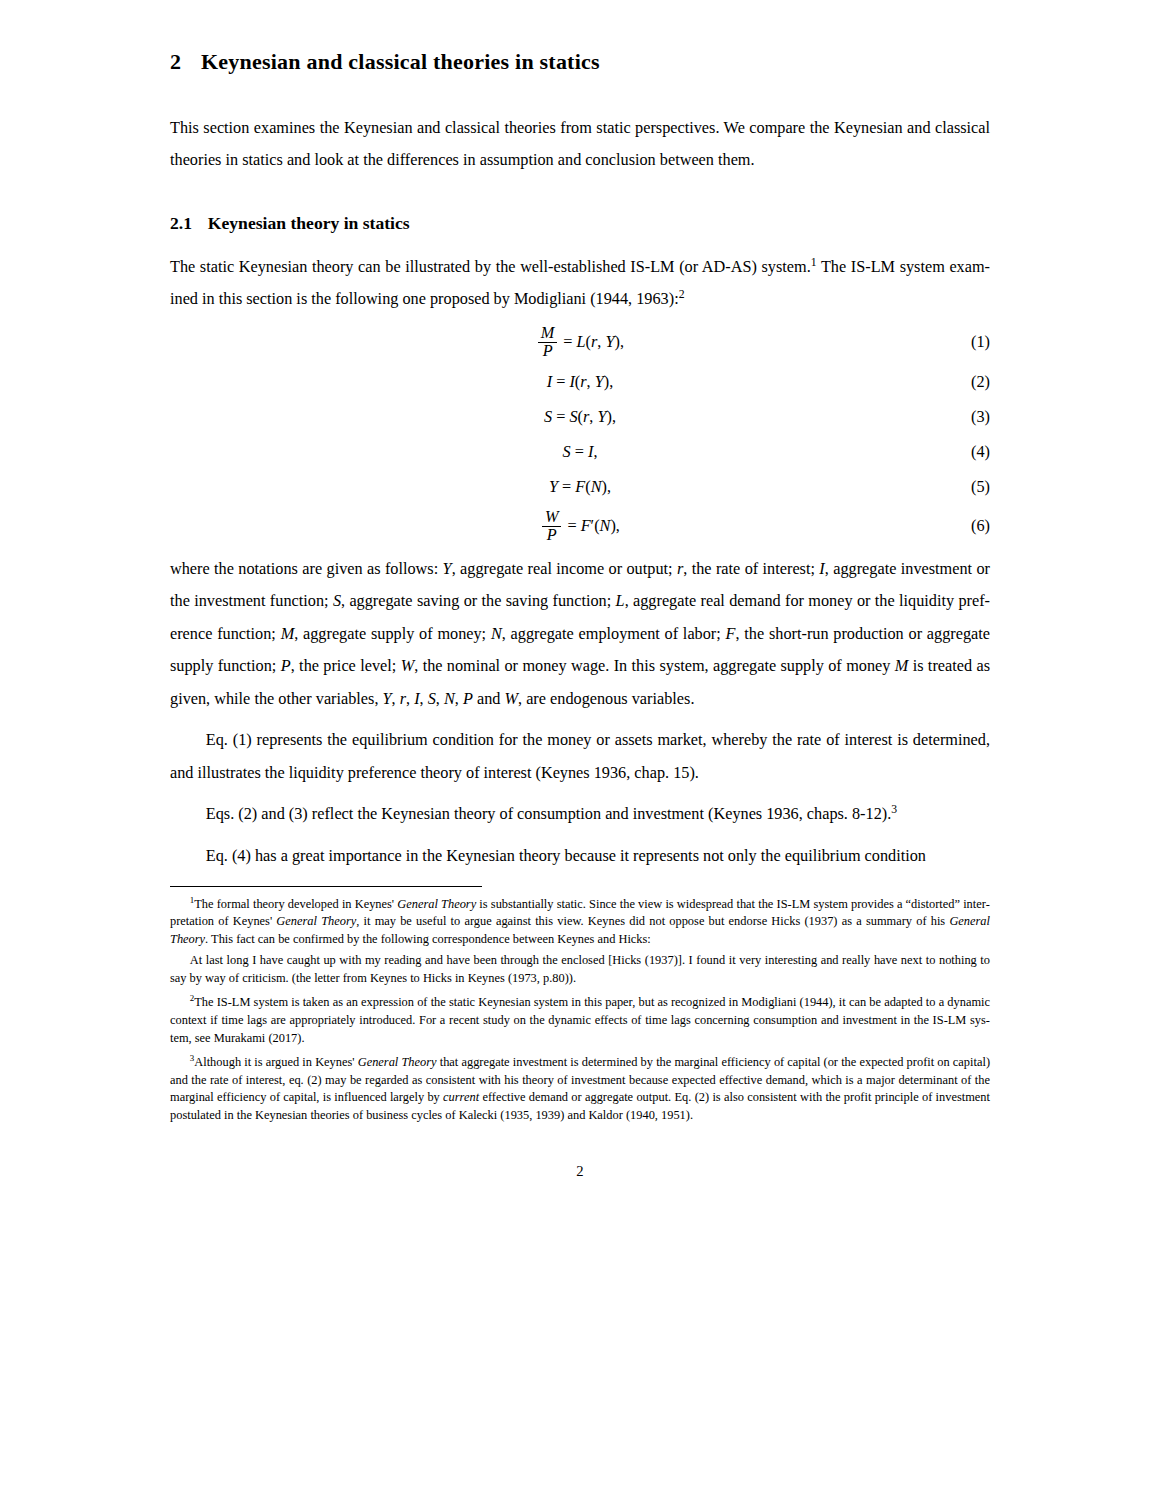2 Keynesian and classical theories in statics
This section examines the Keynesian and classical theories from static perspectives. We compare the Keynesian and classical theories in statics and look at the differences in assumption and conclusion between them.
2.1 Keynesian theory in statics
The static Keynesian theory can be illustrated by the well-established IS-LM (or AD-AS) system.1 The IS-LM system examined in this section is the following one proposed by Modigliani (1944, 1963):2
MP = L(r, Y),
(1)
I = I(r, Y),
(2)
S = S(r, Y),
(3)
S = I,
(4)
Y = F(N),
(5)
WP = F′(N),
(6)
where the notations are given as follows: Y, aggregate real income or output; r, the rate of interest; I, aggregate investment or the investment function; S, aggregate saving or the saving function; L, aggregate real demand for money or the liquidity preference function; M, aggregate supply of money; N, aggregate employment of labor; F, the short-run production or aggregate supply function; P, the price level; W, the nominal or money wage. In this system, aggregate supply of money M is treated as given, while the other variables, Y, r, I, S, N, P and W, are endogenous variables.
Eq. (1) represents the equilibrium condition for the money or assets market, whereby the rate of interest is determined, and illustrates the liquidity preference theory of interest (Keynes 1936, chap. 15).
Eqs. (2) and (3) reflect the Keynesian theory of consumption and investment (Keynes 1936, chaps. 8-12).3
Eq. (4) has a great importance in the Keynesian theory because it represents not only the equilibrium condition
1The formal theory developed in Keynes' General Theory is substantially static. Since the view is widespread that the IS-LM system provides a “distorted” interpretation of Keynes' General Theory, it may be useful to argue against this view. Keynes did not oppose but endorse Hicks (1937) as a summary of his General Theory. This fact can be confirmed by the following correspondence between Keynes and Hicks:
At last long I have caught up with my reading and have been through the enclosed [Hicks (1937)]. I found it very interesting and really have next to nothing to say by way of criticism. (the letter from Keynes to Hicks in Keynes (1973, p.80)).
2The IS-LM system is taken as an expression of the static Keynesian system in this paper, but as recognized in Modigliani (1944), it can be adapted to a dynamic context if time lags are appropriately introduced. For a recent study on the dynamic effects of time lags concerning consumption and investment in the IS-LM system, see Murakami (2017).
3Although it is argued in Keynes' General Theory that aggregate investment is determined by the marginal efficiency of capital (or the expected profit on capital) and the rate of interest, eq. (2) may be regarded as consistent with his theory of investment because expected effective demand, which is a major determinant of the marginal efficiency of capital, is influenced largely by current effective demand or aggregate output. Eq. (2) is also consistent with the profit principle of investment postulated in the Keynesian theories of business cycles of Kalecki (1935, 1939) and Kaldor (1940, 1951).
2